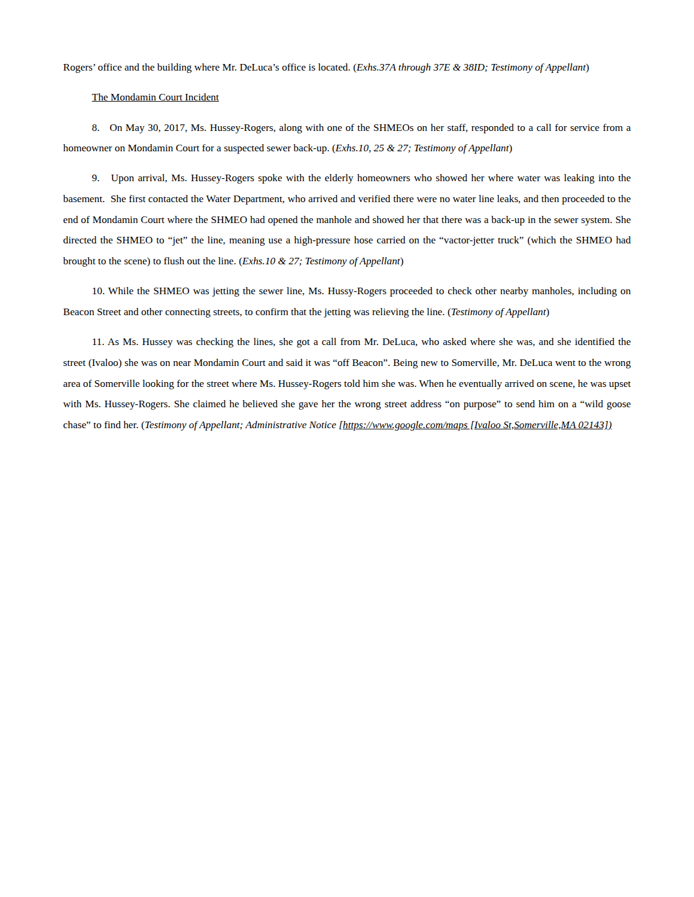Rogers’ office and the building where Mr. DeLuca’s office is located. (Exhs.37A through 37E & 38ID; Testimony of Appellant)
The Mondamin Court Incident
8. On May 30, 2017, Ms. Hussey-Rogers, along with one of the SHMEOs on her staff, responded to a call for service from a homeowner on Mondamin Court for a suspected sewer back-up. (Exhs.10, 25 & 27; Testimony of Appellant)
9. Upon arrival, Ms. Hussey-Rogers spoke with the elderly homeowners who showed her where water was leaking into the basement. She first contacted the Water Department, who arrived and verified there were no water line leaks, and then proceeded to the end of Mondamin Court where the SHMEO had opened the manhole and showed her that there was a back-up in the sewer system. She directed the SHMEO to “jet” the line, meaning use a high-pressure hose carried on the “vactor-jetter truck” (which the SHMEO had brought to the scene) to flush out the line. (Exhs.10 & 27; Testimony of Appellant)
10. While the SHMEO was jetting the sewer line, Ms. Hussy-Rogers proceeded to check other nearby manholes, including on Beacon Street and other connecting streets, to confirm that the jetting was relieving the line. (Testimony of Appellant)
11. As Ms. Hussey was checking the lines, she got a call from Mr. DeLuca, who asked where she was, and she identified the street (Ivaloo) she was on near Mondamin Court and said it was “off Beacon”. Being new to Somerville, Mr. DeLuca went to the wrong area of Somerville looking for the street where Ms. Hussey-Rogers told him she was. When he eventually arrived on scene, he was upset with Ms. Hussey-Rogers. She claimed he believed she gave her the wrong street address “on purpose” to send him on a “wild goose chase” to find her. (Testimony of Appellant; Administrative Notice [https://www.google.com/maps [Ivaloo St,Somerville,MA 02143])